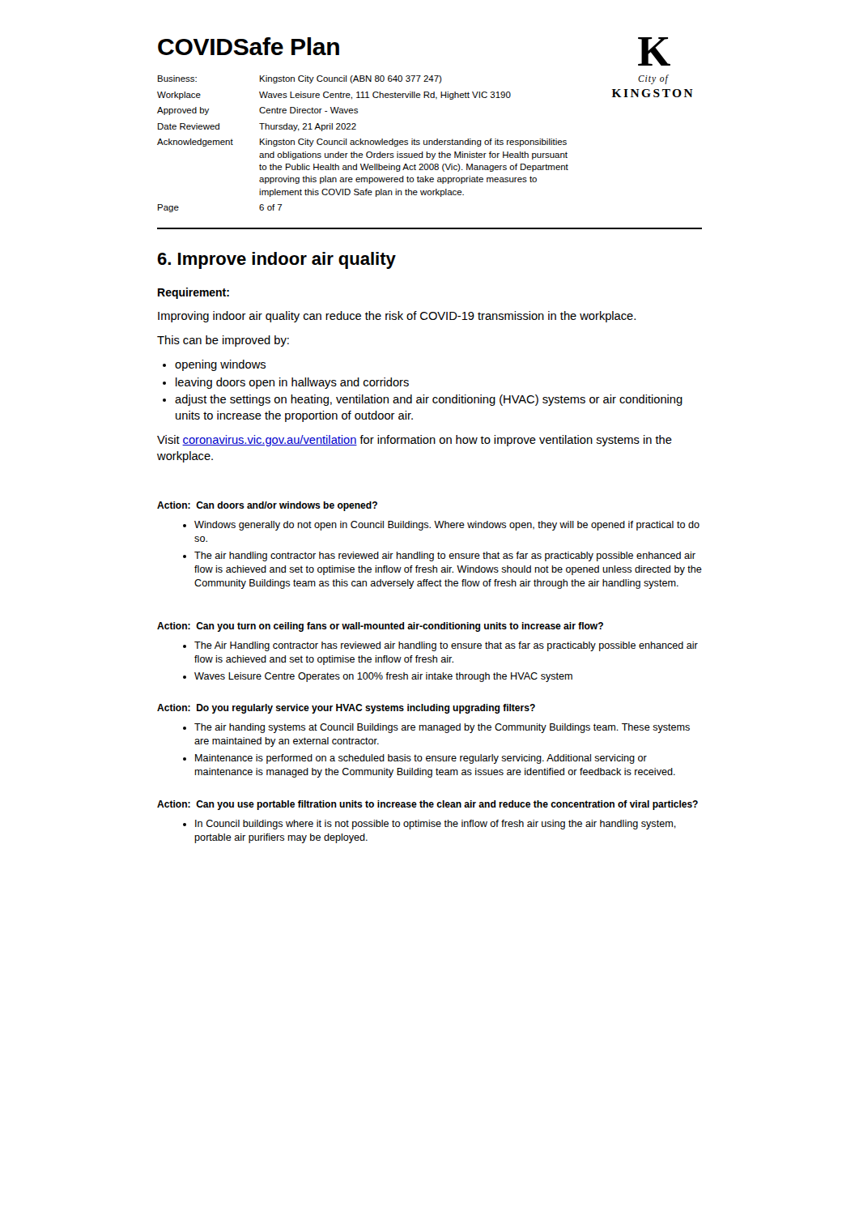K
City of
KINGSTON
COVIDSafe Plan
| Business: | Kingston City Council (ABN 80 640 377 247) |
| Workplace | Waves Leisure Centre, 111 Chesterville Rd, Highett VIC 3190 |
| Approved by | Centre Director - Waves |
| Date Reviewed | Thursday, 21 April 2022 |
| Acknowledgement | Kingston City Council acknowledges its understanding of its responsibilities and obligations under the Orders issued by the Minister for Health pursuant to the Public Health and Wellbeing Act 2008 (Vic). Managers of Department approving this plan are empowered to take appropriate measures to implement this COVID Safe plan in the workplace. |
| Page | 6 of 7 |
6. Improve indoor air quality
Requirement:
Improving indoor air quality can reduce the risk of COVID-19 transmission in the workplace.
This can be improved by:
opening windows
leaving doors open in hallways and corridors
adjust the settings on heating, ventilation and air conditioning (HVAC) systems or air conditioning units to increase the proportion of outdoor air.
Visit coronavirus.vic.gov.au/ventilation for information on how to improve ventilation systems in the workplace.
Action: Can doors and/or windows be opened?
Windows generally do not open in Council Buildings. Where windows open, they will be opened if practical to do so.
The air handling contractor has reviewed air handling to ensure that as far as practicably possible enhanced air flow is achieved and set to optimise the inflow of fresh air. Windows should not be opened unless directed by the Community Buildings team as this can adversely affect the flow of fresh air through the air handling system.
Action: Can you turn on ceiling fans or wall-mounted air-conditioning units to increase air flow?
The Air Handling contractor has reviewed air handling to ensure that as far as practicably possible enhanced air flow is achieved and set to optimise the inflow of fresh air.
Waves Leisure Centre Operates on 100% fresh air intake through the HVAC system
Action: Do you regularly service your HVAC systems including upgrading filters?
The air handing systems at Council Buildings are managed by the Community Buildings team. These systems are maintained by an external contractor.
Maintenance is performed on a scheduled basis to ensure regularly servicing. Additional servicing or maintenance is managed by the Community Building team as issues are identified or feedback is received.
Action: Can you use portable filtration units to increase the clean air and reduce the concentration of viral particles?
In Council buildings where it is not possible to optimise the inflow of fresh air using the air handling system, portable air purifiers may be deployed.